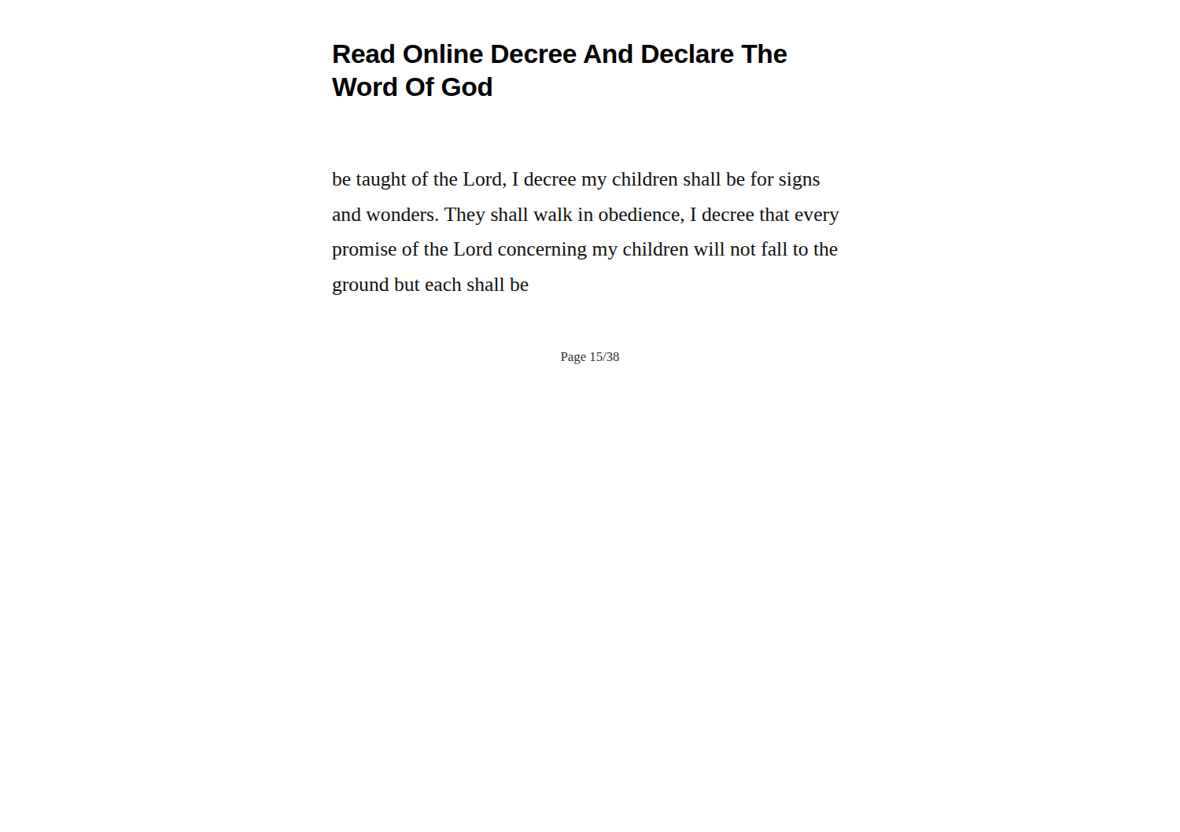Read Online Decree And Declare The Word Of God
be taught of the Lord, I decree my children shall be for signs and wonders. They shall walk in obedience, I decree that every promise of the Lord concerning my children will not fall to the ground but each shall be
Page 15/38